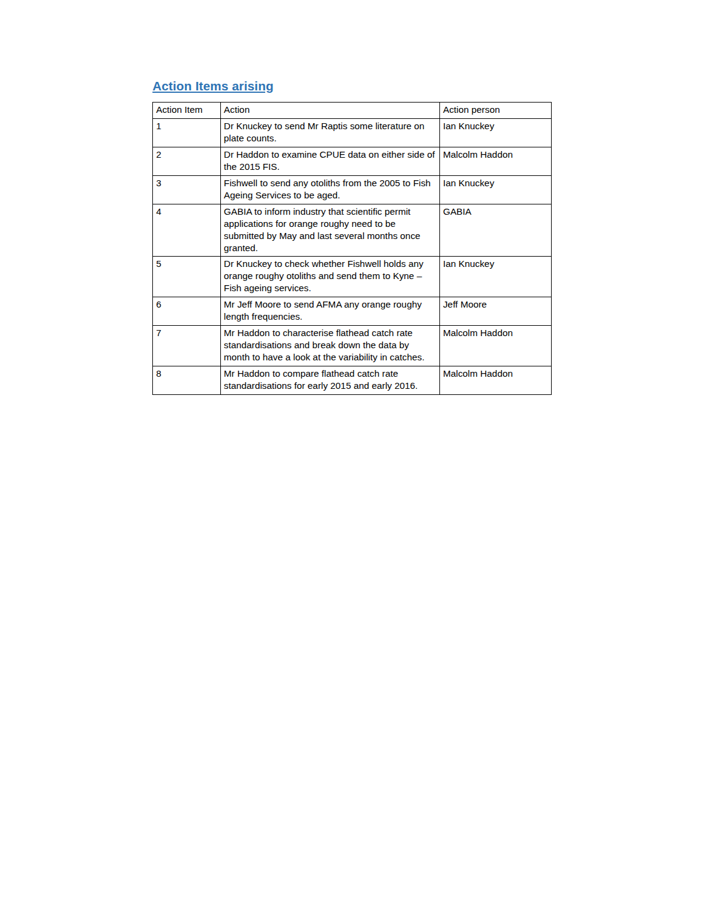Action Items arising
| Action Item | Action | Action person |
| 1 | Dr Knuckey to send Mr Raptis some literature on plate counts. | Ian Knuckey |
| 2 | Dr Haddon to examine CPUE data on either side of the 2015 FIS. | Malcolm Haddon |
| 3 | Fishwell to send any otoliths from the 2005 to Fish Ageing Services to be aged. | Ian Knuckey |
| 4 | GABIA to inform industry that scientific permit applications for orange roughy need to be submitted by May and last several months once granted. | GABIA |
| 5 | Dr Knuckey to check whether Fishwell holds any orange roughy otoliths and send them to Kyne – Fish ageing services. | Ian Knuckey |
| 6 | Mr Jeff Moore to send AFMA any orange roughy length frequencies. | Jeff Moore |
| 7 | Mr Haddon to characterise flathead catch rate standardisations and break down the data by month to have a look at the variability in catches. | Malcolm Haddon |
| 8 | Mr Haddon to compare flathead catch rate standardisations for early 2015 and early 2016. | Malcolm Haddon |